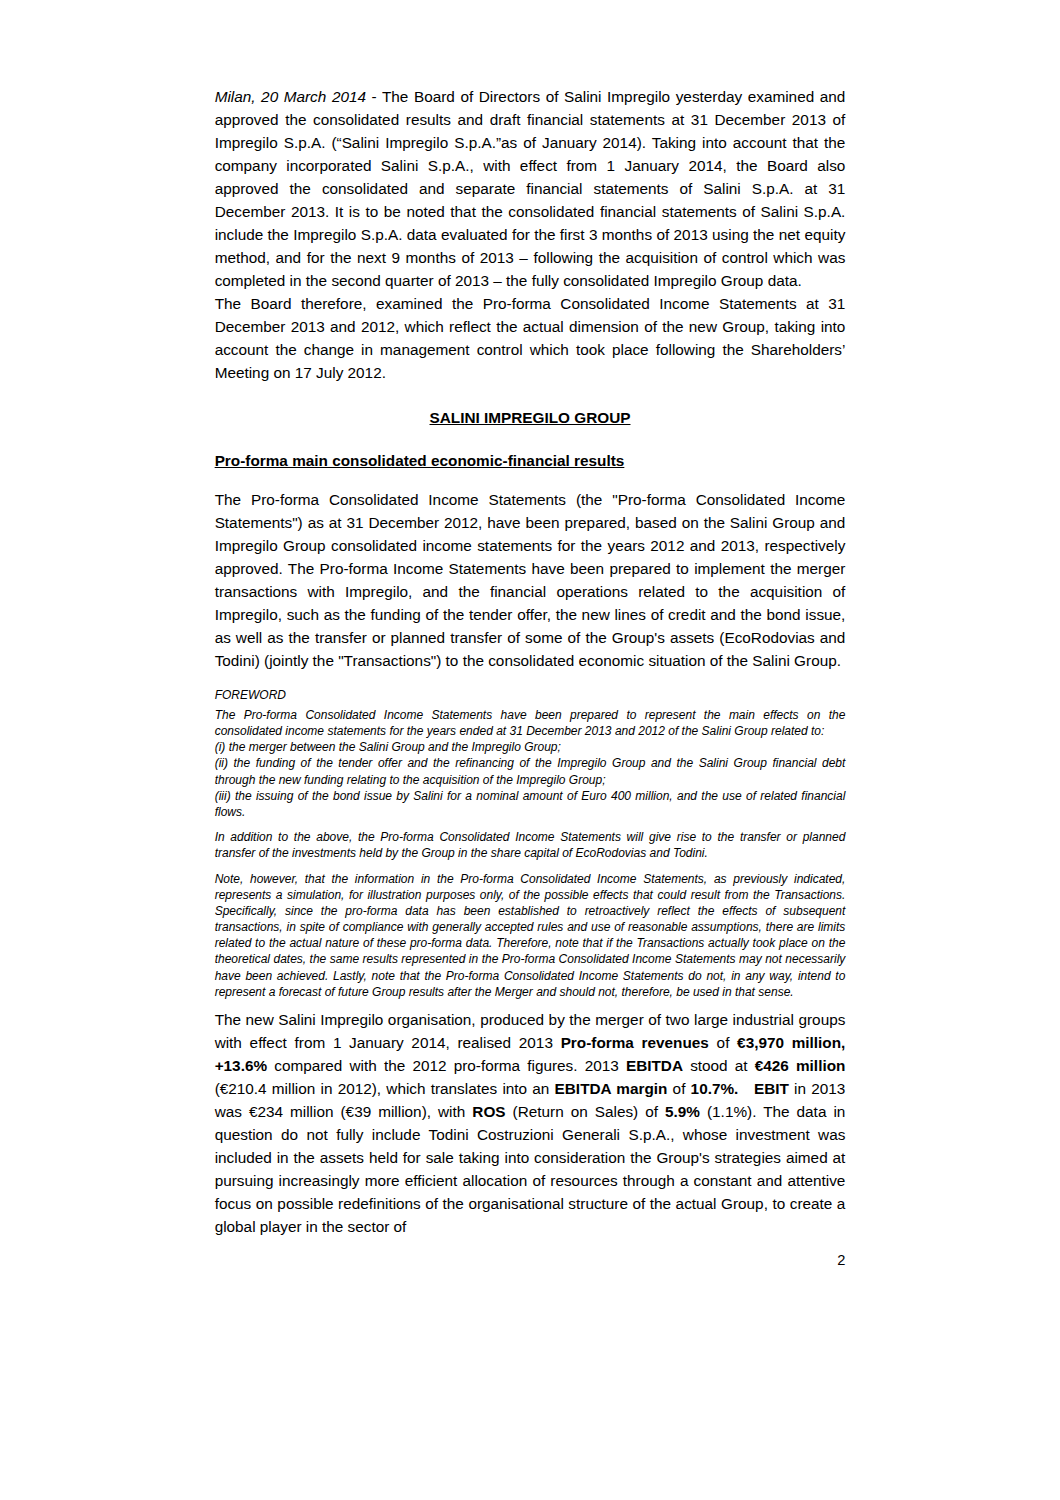Milan, 20 March 2014 - The Board of Directors of Salini Impregilo yesterday examined and approved the consolidated results and draft financial statements at 31 December 2013 of Impregilo S.p.A. (“Salini Impregilo S.p.A.”as of January 2014). Taking into account that the company incorporated Salini S.p.A., with effect from 1 January 2014, the Board also approved the consolidated and separate financial statements of Salini S.p.A. at 31 December 2013. It is to be noted that the consolidated financial statements of Salini S.p.A. include the Impregilo S.p.A. data evaluated for the first 3 months of 2013 using the net equity method, and for the next 9 months of 2013 – following the acquisition of control which was completed in the second quarter of 2013 – the fully consolidated Impregilo Group data.
The Board therefore, examined the Pro-forma Consolidated Income Statements at 31 December 2013 and 2012, which reflect the actual dimension of the new Group, taking into account the change in management control which took place following the Shareholders’ Meeting on 17 July 2012.
SALINI IMPREGILO GROUP
Pro-forma main consolidated economic-financial results
The Pro-forma Consolidated Income Statements (the "Pro-forma Consolidated Income Statements") as at 31 December 2012, have been prepared, based on the Salini Group and Impregilo Group consolidated income statements for the years 2012 and 2013, respectively approved. The Pro-forma Income Statements have been prepared to implement the merger transactions with Impregilo, and the financial operations related to the acquisition of Impregilo, such as the funding of the tender offer, the new lines of credit and the bond issue, as well as the transfer or planned transfer of some of the Group's assets (EcoRodovias and Todini) (jointly the "Transactions") to the consolidated economic situation of the Salini Group.
FOREWORD
The Pro-forma Consolidated Income Statements have been prepared to represent the main effects on the consolidated income statements for the years ended at 31 December 2013 and 2012 of the Salini Group related to:
(i) the merger between the Salini Group and the Impregilo Group;
(ii) the funding of the tender offer and the refinancing of the Impregilo Group and the Salini Group financial debt through the new funding relating to the acquisition of the Impregilo Group;
(iii) the issuing of the bond issue by Salini for a nominal amount of Euro 400 million, and the use of related financial flows.
In addition to the above, the Pro-forma Consolidated Income Statements will give rise to the transfer or planned transfer of the investments held by the Group in the share capital of EcoRodovias and Todini.
Note, however, that the information in the Pro-forma Consolidated Income Statements, as previously indicated, represents a simulation, for illustration purposes only, of the possible effects that could result from the Transactions. Specifically, since the pro-forma data has been established to retroactively reflect the effects of subsequent transactions, in spite of compliance with generally accepted rules and use of reasonable assumptions, there are limits related to the actual nature of these pro-forma data. Therefore, note that if the Transactions actually took place on the theoretical dates, the same results represented in the Pro-forma Consolidated Income Statements may not necessarily have been achieved. Lastly, note that the Pro-forma Consolidated Income Statements do not, in any way, intend to represent a forecast of future Group results after the Merger and should not, therefore, be used in that sense.
The new Salini Impregilo organisation, produced by the merger of two large industrial groups with effect from 1 January 2014, realised 2013 Pro-forma revenues of €3,970 million, +13.6% compared with the 2012 pro-forma figures. 2013 EBITDA stood at €426 million (€210.4 million in 2012), which translates into an EBITDA margin of 10.7%. EBIT in 2013 was €234 million (€39 million), with ROS (Return on Sales) of 5.9% (1.1%). The data in question do not fully include Todini Costruzioni Generali S.p.A., whose investment was included in the assets held for sale taking into consideration the Group's strategies aimed at pursuing increasingly more efficient allocation of resources through a constant and attentive focus on possible redefinitions of the organisational structure of the actual Group, to create a global player in the sector of
2